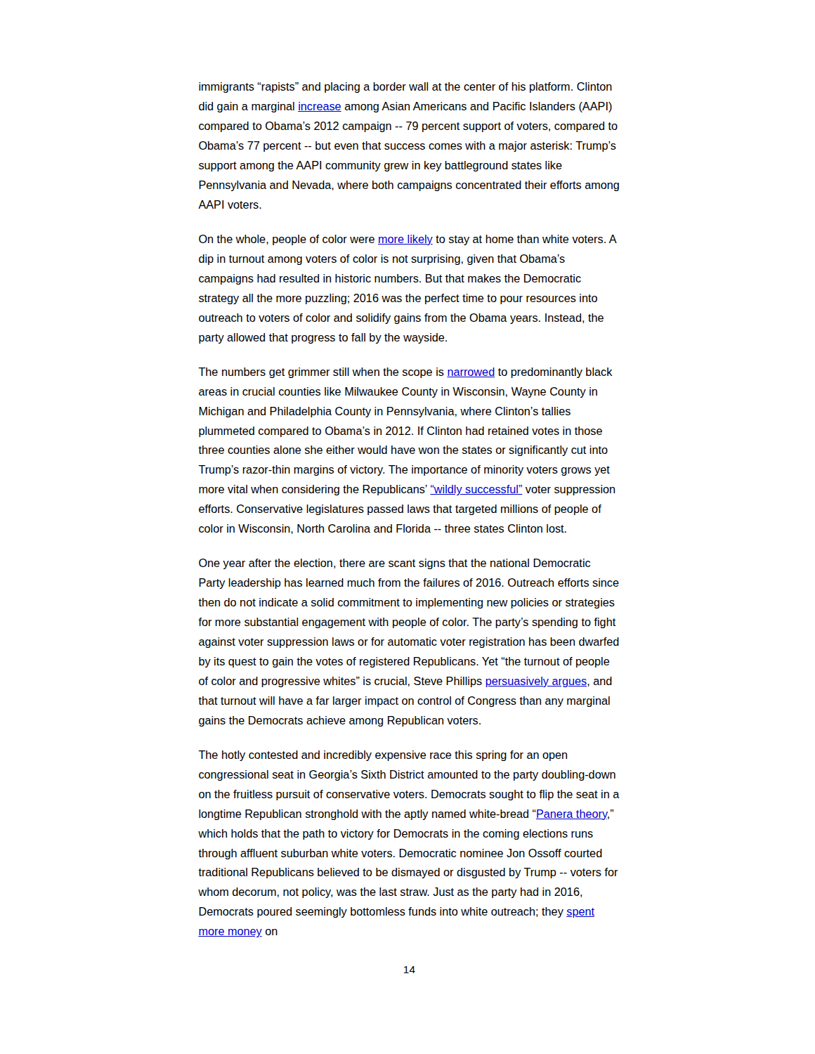immigrants “rapists” and placing a border wall at the center of his platform. Clinton did gain a marginal increase among Asian Americans and Pacific Islanders (AAPI) compared to Obama’s 2012 campaign -- 79 percent support of voters, compared to Obama’s 77 percent -- but even that success comes with a major asterisk: Trump’s support among the AAPI community grew in key battleground states like Pennsylvania and Nevada, where both campaigns concentrated their efforts among AAPI voters.
On the whole, people of color were more likely to stay at home than white voters. A dip in turnout among voters of color is not surprising, given that Obama’s campaigns had resulted in historic numbers. But that makes the Democratic strategy all the more puzzling; 2016 was the perfect time to pour resources into outreach to voters of color and solidify gains from the Obama years. Instead, the party allowed that progress to fall by the wayside.
The numbers get grimmer still when the scope is narrowed to predominantly black areas in crucial counties like Milwaukee County in Wisconsin, Wayne County in Michigan and Philadelphia County in Pennsylvania, where Clinton’s tallies plummeted compared to Obama’s in 2012. If Clinton had retained votes in those three counties alone she either would have won the states or significantly cut into Trump’s razor-thin margins of victory. The importance of minority voters grows yet more vital when considering the Republicans’ “wildly successful” voter suppression efforts. Conservative legislatures passed laws that targeted millions of people of color in Wisconsin, North Carolina and Florida -- three states Clinton lost.
One year after the election, there are scant signs that the national Democratic Party leadership has learned much from the failures of 2016. Outreach efforts since then do not indicate a solid commitment to implementing new policies or strategies for more substantial engagement with people of color. The party’s spending to fight against voter suppression laws or for automatic voter registration has been dwarfed by its quest to gain the votes of registered Republicans. Yet “the turnout of people of color and progressive whites” is crucial, Steve Phillips persuasively argues, and that turnout will have a far larger impact on control of Congress than any marginal gains the Democrats achieve among Republican voters.
The hotly contested and incredibly expensive race this spring for an open congressional seat in Georgia’s Sixth District amounted to the party doubling-down on the fruitless pursuit of conservative voters. Democrats sought to flip the seat in a longtime Republican stronghold with the aptly named white-bread “Panera theory,” which holds that the path to victory for Democrats in the coming elections runs through affluent suburban white voters. Democratic nominee Jon Ossoff courted traditional Republicans believed to be dismayed or disgusted by Trump -- voters for whom decorum, not policy, was the last straw. Just as the party had in 2016, Democrats poured seemingly bottomless funds into white outreach; they spent more money on
14